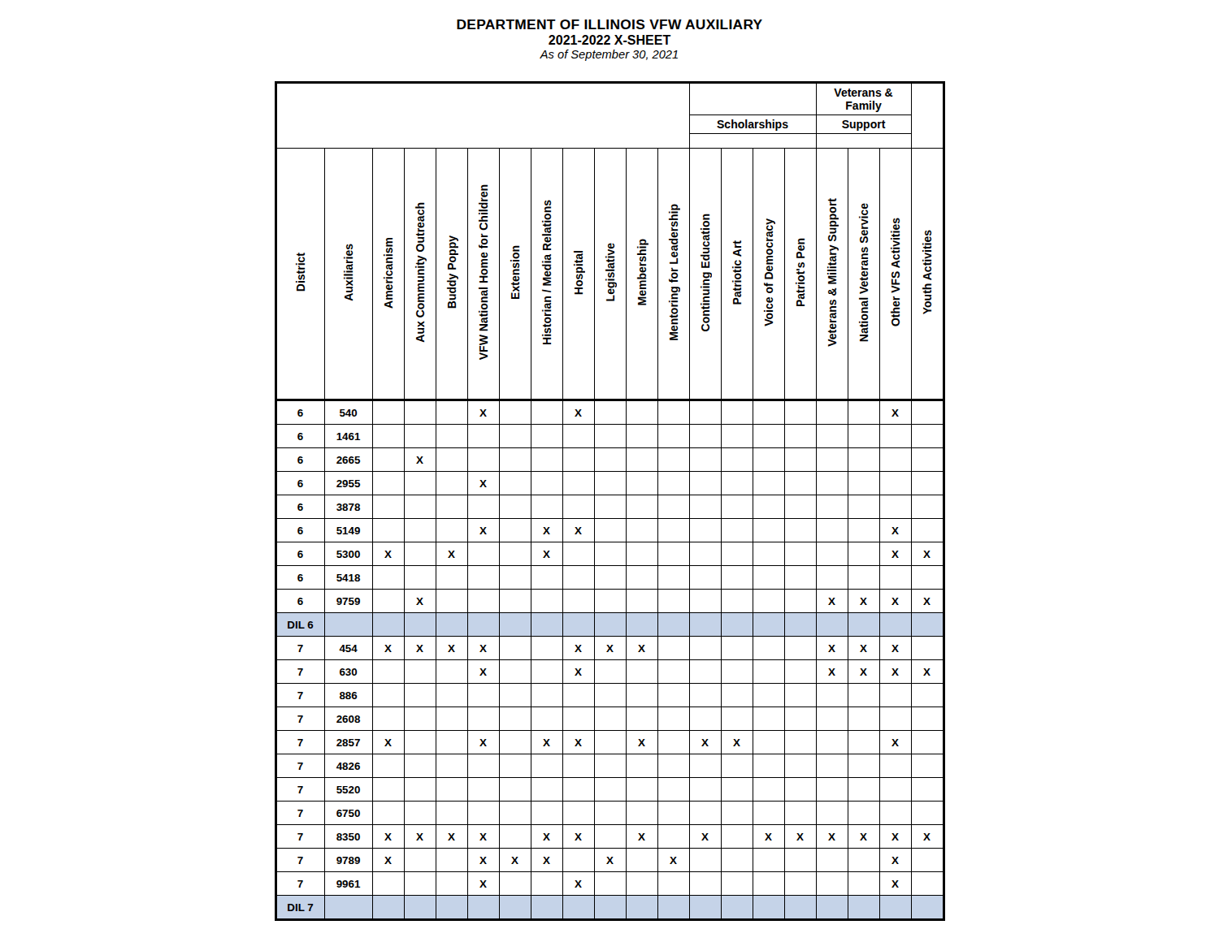DEPARTMENT OF ILLINOIS VFW AUXILIARY
2021-2022 X-SHEET
As of September 30, 2021
| | | | | | | | | | | | | | Veterans & Family | |
| --- | --- | --- | --- | --- | --- | --- | --- | --- | --- | --- | --- | --- | --- | --- |
| Scholarships | Support |
| District | Auxiliaries | Americanism | Aux Community Outreach | Buddy Poppy | VFW National Home for Children | Extension | Historian / Media Relations | Hospital | Legislative | Membership | Mentoring for Leadership | Continuing Education | Patriotic Art | Voice of Democracy | Patriot's Pen | Veterans & Military Support | National Veterans Service | Other VFS Activities | Youth Activities |
| 6 | 540 | | | | X | | | X | | | | | | | | | | X | |
| 6 | 1461 | | | | | | | | | | | | | | | | | | |
| 6 | 2665 | | X | | | | | | | | | | | | | | | | |
| 6 | 2955 | | | | X | | | | | | | | | | | | | | |
| 6 | 3878 | | | | | | | | | | | | | | | | | | |
| 6 | 5149 | | | | X | | X | X | | | | | | | | | | X | |
| 6 | 5300 | X | | X | | | X | | | | | | | | | | | X | X |
| 6 | 5418 | | | | | | | | | | | | | | | | | | |
| 6 | 9759 | | X | | | | | | | | | | | | | X | X | X | X |
| DIL 6 | | | | | | | | | | | | | | | | | | | |
| 7 | 454 | X | X | X | X | | | X | X | X | | | | | | X | X | X | |
| 7 | 630 | | | | X | | | X | | | | | | | | X | X | X | X |
| 7 | 886 | | | | | | | | | | | | | | | | | | |
| 7 | 2608 | | | | | | | | | | | | | | | | | | |
| 7 | 2857 | X | | | X | | X | X | | X | | X | X | | | | | X | |
| 7 | 4826 | | | | | | | | | | | | | | | | | | |
| 7 | 5520 | | | | | | | | | | | | | | | | | | |
| 7 | 6750 | | | | | | | | | | | | | | | | | | |
| 7 | 8350 | X | X | X | X | | X | X | | X | | X | | X | X | X | X | X | X |
| 7 | 9789 | X | | | X | X | X | | X | | X | | | | | | | X | |
| 7 | 9961 | | | | X | | | X | | | | | | | | | | X | |
| DIL 7 | | | | | | | | | | | | | | | | | | | |